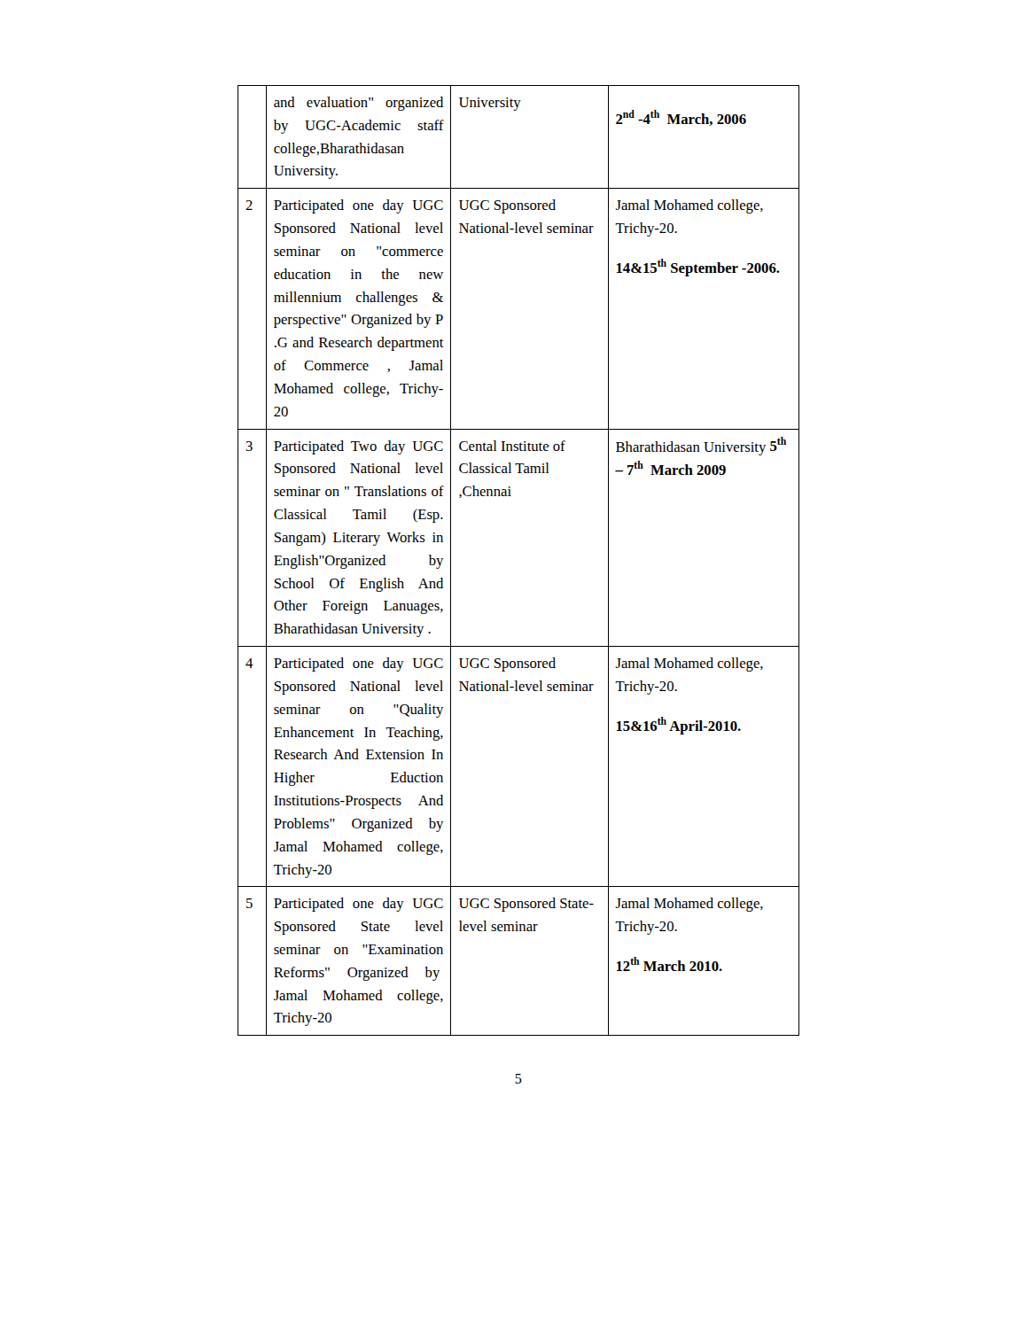| | and evaluation" organized by UGC-Academic staff college,Bharathidasan University. | University | 2 nd -4 th March, 2006 |
| 2 | Participated one day UGC Sponsored National level seminar on "commerce education in the new millennium challenges & perspective" Organized by P .G and Research department of Commerce , Jamal Mohamed college, Trichy-20 | UGC Sponsored National-level seminar | Jamal Mohamed college, Trichy-20. 14&15 th September -2006. |
| 3 | Participated Two day UGC Sponsored National level seminar on " Translations of Classical Tamil (Esp. Sangam) Literary Works in English"Organized by School Of English And Other Foreign Lanuages, Bharathidasan University . | Cental Institute of Classical Tamil ,Chennai | Bharathidasan University 5 th – 7 th March 2009 |
| 4 | Participated one day UGC Sponsored National level seminar on "Quality Enhancement In Teaching, Research And Extension In Higher Eduction Institutions-Prospects And Problems" Organized by Jamal Mohamed college, Trichy-20 | UGC Sponsored National-level seminar | Jamal Mohamed college, Trichy-20. 15&16 th April-2010. |
| 5 | Participated one day UGC Sponsored State level seminar on "Examination Reforms" Organized by Jamal Mohamed college, Trichy-20 | UGC Sponsored State-level seminar | Jamal Mohamed college, Trichy-20. 12 th March 2010. |
5